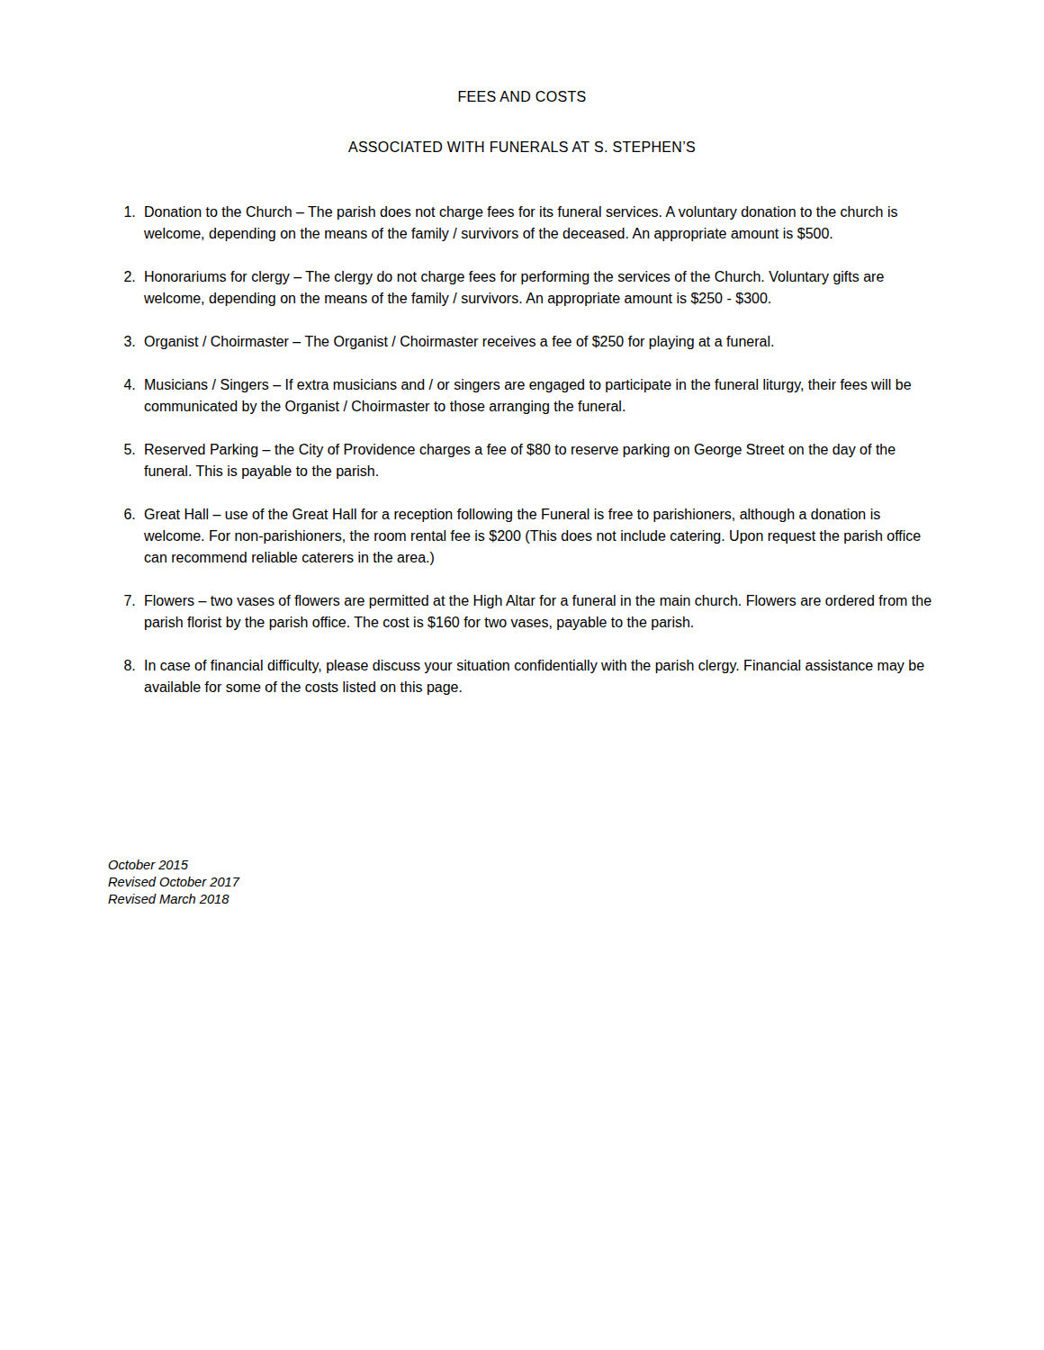FEES AND COSTS
ASSOCIATED WITH FUNERALS AT S. STEPHEN’S
Donation to the Church – The parish does not charge fees for its funeral services. A voluntary donation to the church is welcome, depending on the means of the family / survivors of the deceased. An appropriate amount is $500.
Honorariums for clergy – The clergy do not charge fees for performing the services of the Church. Voluntary gifts are welcome, depending on the means of the family / survivors. An appropriate amount is $250 - $300.
Organist / Choirmaster – The Organist / Choirmaster receives a fee of $250 for playing at a funeral.
Musicians / Singers – If extra musicians and / or singers are engaged to participate in the funeral liturgy, their fees will be communicated by the Organist / Choirmaster to those arranging the funeral.
Reserved Parking – the City of Providence charges a fee of $80 to reserve parking on George Street on the day of the funeral. This is payable to the parish.
Great Hall – use of the Great Hall for a reception following the Funeral is free to parishioners, although a donation is welcome. For non-parishioners, the room rental fee is $200 (This does not include catering. Upon request the parish office can recommend reliable caterers in the area.)
Flowers – two vases of flowers are permitted at the High Altar for a funeral in the main church. Flowers are ordered from the parish florist by the parish office. The cost is $160 for two vases, payable to the parish.
In case of financial difficulty, please discuss your situation confidentially with the parish clergy. Financial assistance may be available for some of the costs listed on this page.
October 2015
Revised October 2017
Revised March 2018